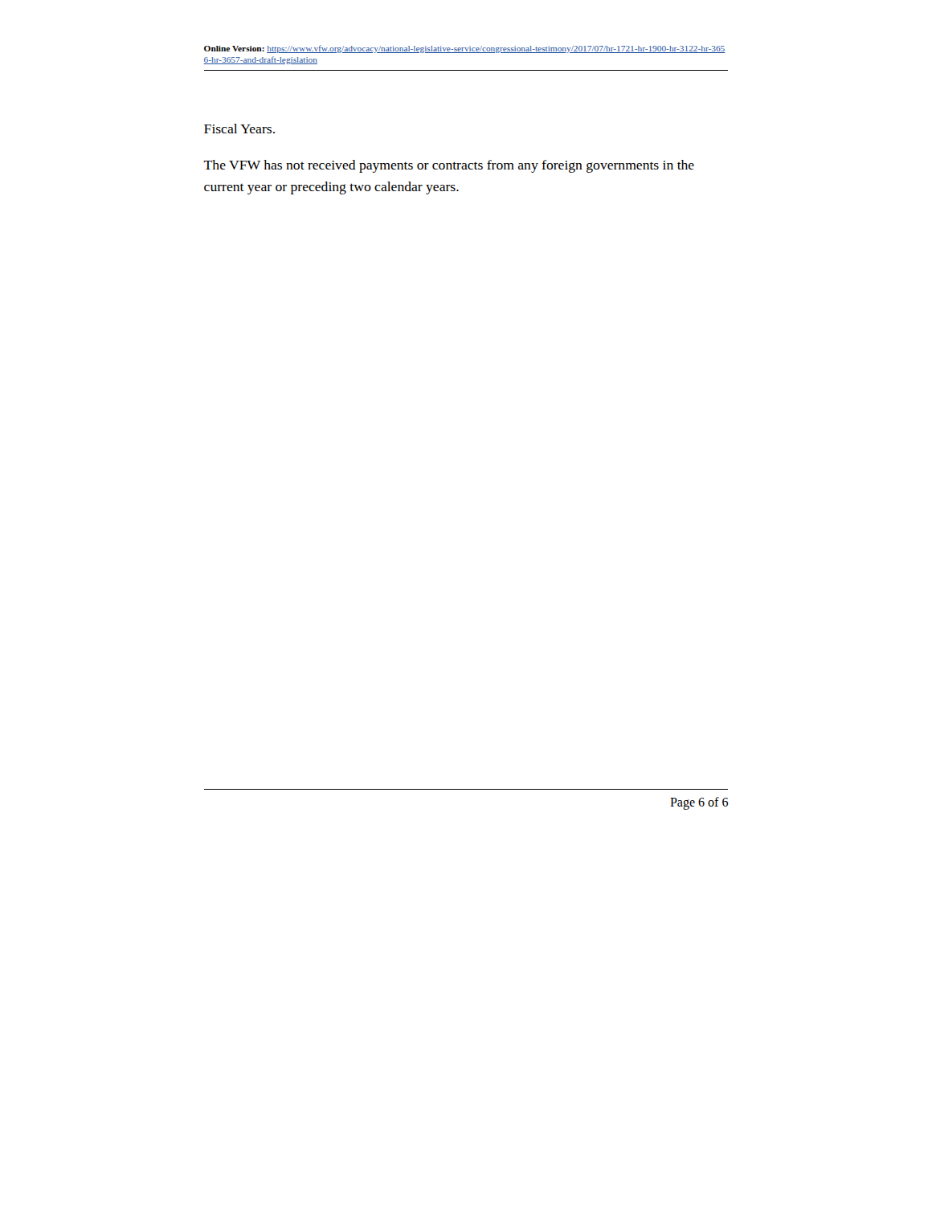Online Version: https://www.vfw.org/advocacy/national-legislative-service/congressional-testimony/2017/07/hr-1721-hr-1900-hr-3122-hr-3656-hr-3657-and-draft-legislation
Fiscal Years.
The VFW has not received payments or contracts from any foreign governments in the current year or preceding two calendar years.
Page 6 of 6